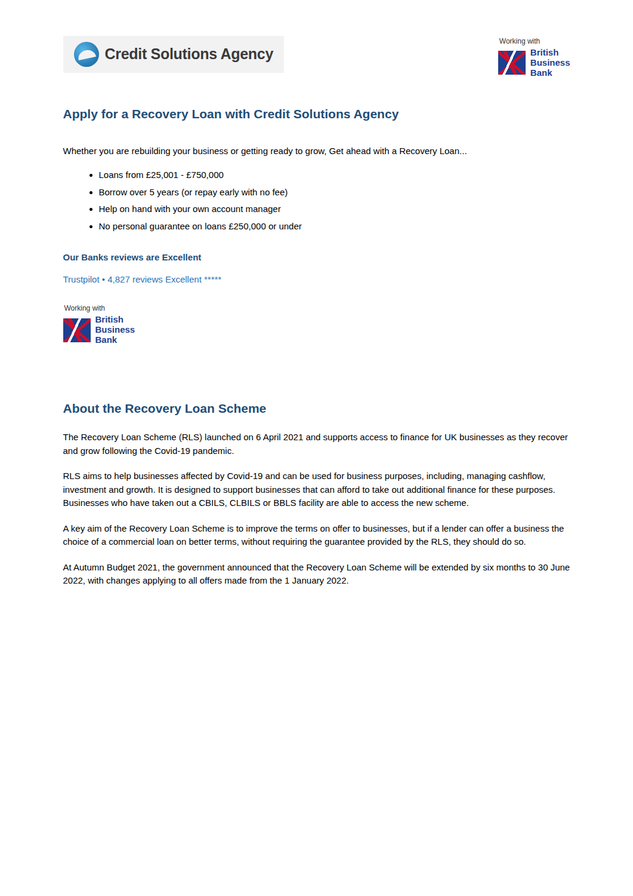Credit Solutions Agency
Working with
British
Business
Bank
Apply for a Recovery Loan with Credit Solutions Agency
Whether you are rebuilding your business or getting ready to grow, Get ahead with a Recovery Loan...
Loans from £25,001 - £750,000
Borrow over 5 years (or repay early with no fee)
Help on hand with your own account manager
No personal guarantee on loans £250,000 or under
Our Banks reviews are Excellent
Trustpilot • 4,827 reviews Excellent *****
Working with
British
Business
Bank
About the Recovery Loan Scheme
The Recovery Loan Scheme (RLS) launched on 6 April 2021 and supports access to finance for UK businesses as they recover and grow following the Covid-19 pandemic.
RLS aims to help businesses affected by Covid-19 and can be used for business purposes, including, managing cashflow, investment and growth. It is designed to support businesses that can afford to take out additional finance for these purposes. Businesses who have taken out a CBILS, CLBILS or BBLS facility are able to access the new scheme.
A key aim of the Recovery Loan Scheme is to improve the terms on offer to businesses, but if a lender can offer a business the choice of a commercial loan on better terms, without requiring the guarantee provided by the RLS, they should do so.
At Autumn Budget 2021, the government announced that the Recovery Loan Scheme will be extended by six months to 30 June 2022, with changes applying to all offers made from the 1 January 2022.